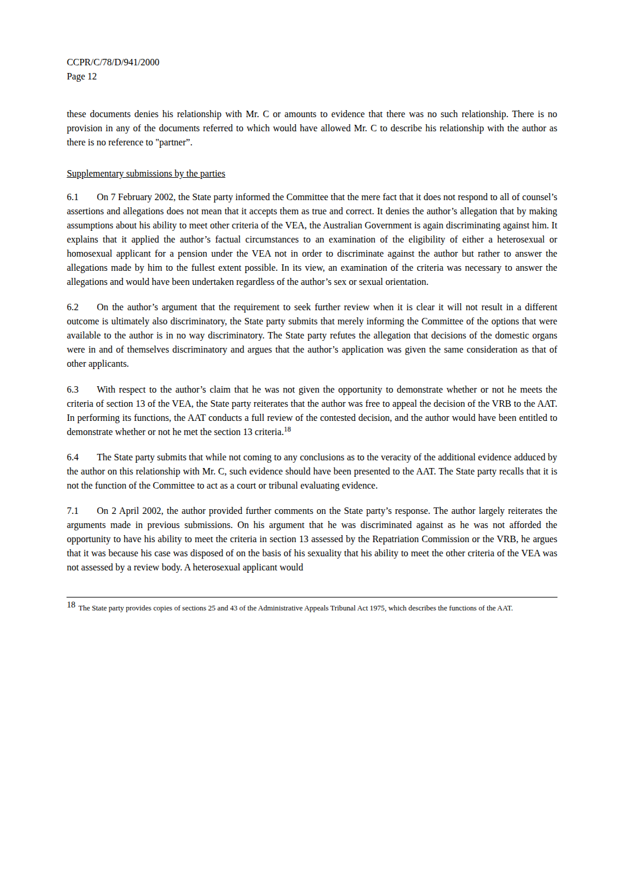CCPR/C/78/D/941/2000 Page 12
these documents denies his relationship with Mr. C or amounts to evidence that there was no such relationship. There is no provision in any of the documents referred to which would have allowed Mr. C to describe his relationship with the author as there is no reference to "partner”.
Supplementary submissions by the parties
6.1 On 7 February 2002, the State party informed the Committee that the mere fact that it does not respond to all of counsel’s assertions and allegations does not mean that it accepts them as true and correct. It denies the author’s allegation that by making assumptions about his ability to meet other criteria of the VEA, the Australian Government is again discriminating against him. It explains that it applied the author’s factual circumstances to an examination of the eligibility of either a heterosexual or homosexual applicant for a pension under the VEA not in order to discriminate against the author but rather to answer the allegations made by him to the fullest extent possible. In its view, an examination of the criteria was necessary to answer the allegations and would have been undertaken regardless of the author’s sex or sexual orientation.
6.2 On the author’s argument that the requirement to seek further review when it is clear it will not result in a different outcome is ultimately also discriminatory, the State party submits that merely informing the Committee of the options that were available to the author is in no way discriminatory. The State party refutes the allegation that decisions of the domestic organs were in and of themselves discriminatory and argues that the author’s application was given the same consideration as that of other applicants.
6.3 With respect to the author’s claim that he was not given the opportunity to demonstrate whether or not he meets the criteria of section 13 of the VEA, the State party reiterates that the author was free to appeal the decision of the VRB to the AAT. In performing its functions, the AAT conducts a full review of the contested decision, and the author would have been entitled to demonstrate whether or not he met the section 13 criteria.18
6.4 The State party submits that while not coming to any conclusions as to the veracity of the additional evidence adduced by the author on this relationship with Mr. C, such evidence should have been presented to the AAT. The State party recalls that it is not the function of the Committee to act as a court or tribunal evaluating evidence.
7.1 On 2 April 2002, the author provided further comments on the State party’s response. The author largely reiterates the arguments made in previous submissions. On his argument that he was discriminated against as he was not afforded the opportunity to have his ability to meet the criteria in section 13 assessed by the Repatriation Commission or the VRB, he argues that it was because his case was disposed of on the basis of his sexuality that his ability to meet the other criteria of the VEA was not assessed by a review body. A heterosexual applicant would
18The State party provides copies of sections 25 and 43 of the Administrative Appeals Tribunal Act 1975, which describes the functions of the AAT.